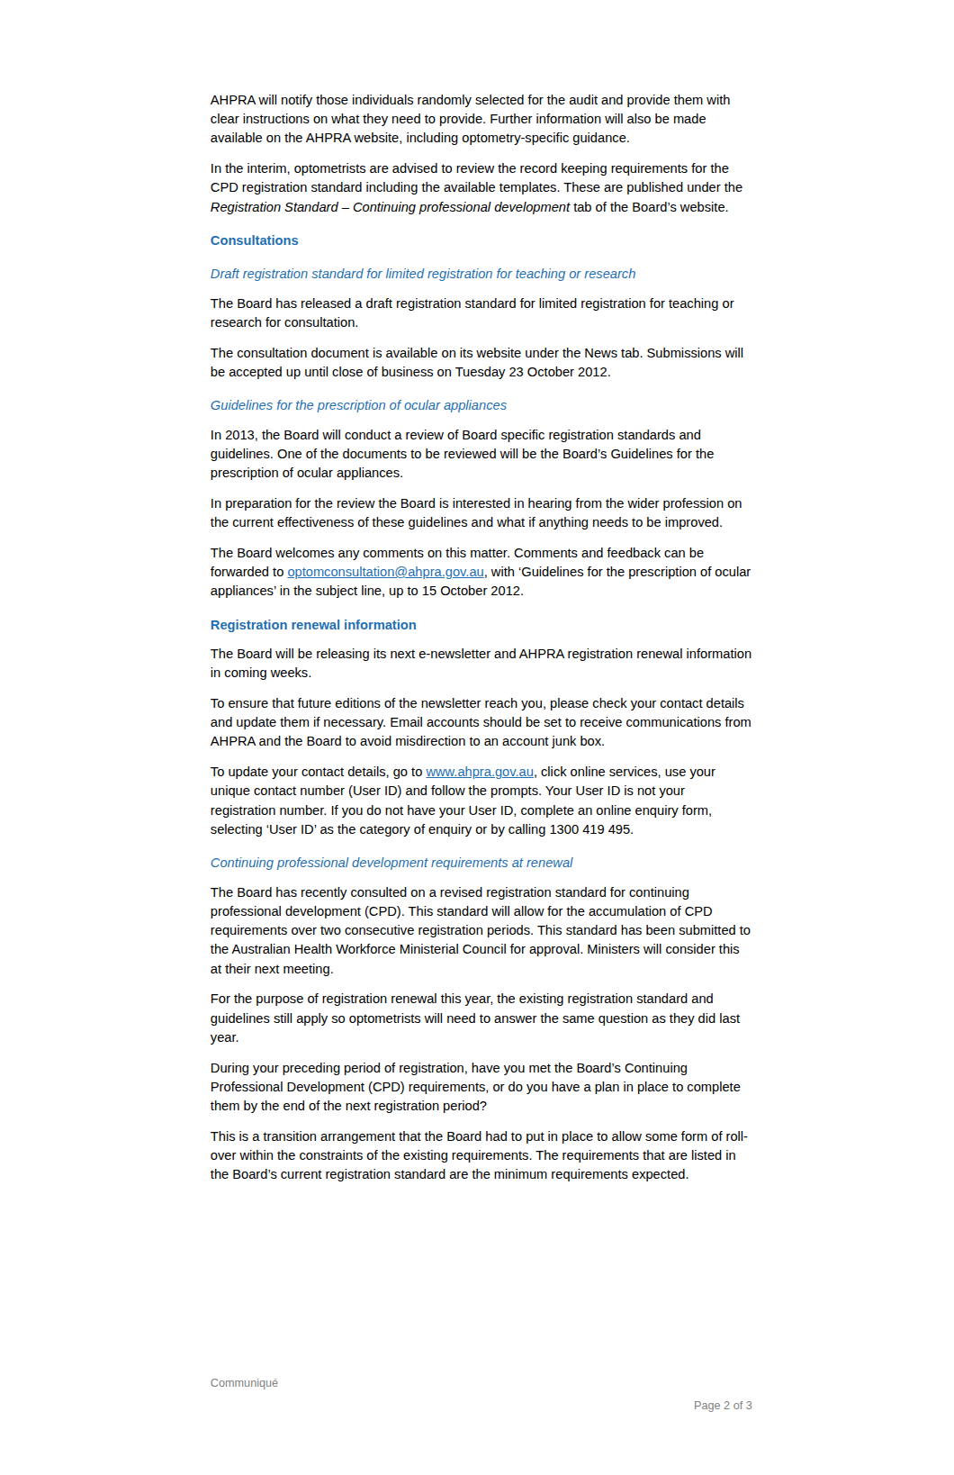AHPRA will notify those individuals randomly selected for the audit and provide them with clear instructions on what they need to provide. Further information will also be made available on the AHPRA website, including optometry-specific guidance.
In the interim, optometrists are advised to review the record keeping requirements for the CPD registration standard including the available templates. These are published under the Registration Standard – Continuing professional development tab of the Board’s website.
Consultations
Draft registration standard for limited registration for teaching or research
The Board has released a draft registration standard for limited registration for teaching or research for consultation.
The consultation document is available on its website under the News tab. Submissions will be accepted up until close of business on Tuesday 23 October 2012.
Guidelines for the prescription of ocular appliances
In 2013, the Board will conduct a review of Board specific registration standards and guidelines. One of the documents to be reviewed will be the Board’s Guidelines for the prescription of ocular appliances.
In preparation for the review the Board is interested in hearing from the wider profession on the current effectiveness of these guidelines and what if anything needs to be improved.
The Board welcomes any comments on this matter. Comments and feedback can be forwarded to optomconsultation@ahpra.gov.au, with ‘Guidelines for the prescription of ocular appliances’ in the subject line, up to 15 October 2012.
Registration renewal information
The Board will be releasing its next e-newsletter and AHPRA registration renewal information in coming weeks.
To ensure that future editions of the newsletter reach you, please check your contact details and update them if necessary. Email accounts should be set to receive communications from AHPRA and the Board to avoid misdirection to an account junk box.
To update your contact details, go to www.ahpra.gov.au, click online services, use your unique contact number (User ID) and follow the prompts. Your User ID is not your registration number. If you do not have your User ID, complete an online enquiry form, selecting ‘User ID’ as the category of enquiry or by calling 1300 419 495.
Continuing professional development requirements at renewal
The Board has recently consulted on a revised registration standard for continuing professional development (CPD). This standard will allow for the accumulation of CPD requirements over two consecutive registration periods. This standard has been submitted to the Australian Health Workforce Ministerial Council for approval. Ministers will consider this at their next meeting.
For the purpose of registration renewal this year, the existing registration standard and guidelines still apply so optometrists will need to answer the same question as they did last year.
During your preceding period of registration, have you met the Board’s Continuing Professional Development (CPD) requirements, or do you have a plan in place to complete them by the end of the next registration period?
This is a transition arrangement that the Board had to put in place to allow some form of roll-over within the constraints of the existing requirements. The requirements that are listed in the Board’s current registration standard are the minimum requirements expected.
Communiqué
Page 2 of 3